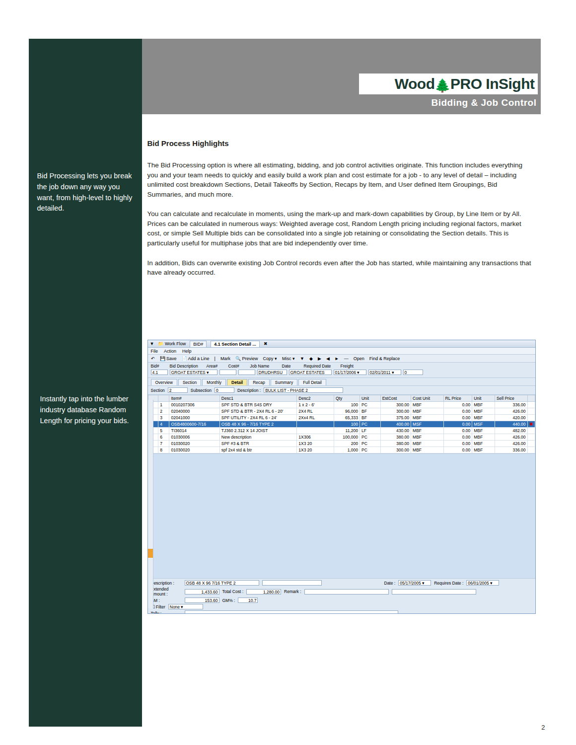Wood🌲PRO In Sight
Bidding & Job Control
Bid Processing lets you break the job down any way you want, from high-level to highly detailed.
Instantly tap into the lumber industry database Random Length for pricing your bids.
Bid Process Highlights
The Bid Processing option is where all estimating, bidding, and job control activities originate. This function includes everything you and your team needs to quickly and easily build a work plan and cost estimate for a job - to any level of detail – including unlimited cost breakdown Sections, Detail Takeoffs by Section, Recaps by Item, and User defined Item Groupings, Bid Summaries, and much more.
You can calculate and recalculate in moments, using the mark-up and mark-down capabilities by Group, by Line Item or by All. Prices can be calculated in numerous ways: Weighted average cost, Random Length pricing including regional factors, market cost, or simple Sell Multiple bids can be consolidated into a single job retaining or consolidating the Section details. This is particularly useful for multiphase jobs that are bid independently over time.
In addition, Bids can overwrite existing Job Control records even after the Job has started, while maintaining any transactions that have already occurred.
▼ 📁 Work Flow BID# 4.1 Section Detail ... ✖
File Action Help
↶ 💾 Save 📄 Add a Line | Mark 🔍 Preview Copy ▾ Misc ▾ ▼ ◆ ▶ ◀ ► — Open Find & Replace
Bid# Bid Description Area# Cost# Job Name Date Required Date Freight
4.1 GROAT ESTATES ▾ DRUDHRSU GROAT ESTATES 01/17/2006 ▾ 02/01/2011 ▾ 0
Overview Section Monthly Detail Recap Summary Full Detail
Section 2 Subsection 0 Description : BULK LIST - PHASE 2
| | | Item# | Desc1 | Desc2 | Qty | Unit | EstCost | Cost Unit | RL Price | Unit | Sell Price | |
| --- | --- | --- | --- | --- | --- | --- | --- | --- | --- | --- | --- | --- |
| | 1 | 0010207306 | SPF STD & BTR S4S DRY | 1 x 2 - 6' | 100 | PC | 300.00 | MBF | 0.00 | MBF | 336.00 | |
| | 2 | 02040000 | SPF STD & BTR - 2X4 RL 6 - 20' | 2X4 RL | 96,000 | BF | 300.00 | MBF | 0.00 | MBF | 426.00 | |
| | 3 | 02041000 | SPF UTILITY - 2X4 RL 6 - 24' | 2Xx4 RL | 65,333 | BF | 375.00 | MBF | 0.00 | MBF | 420.00 | |
| ► | 4 | OSB4800600-7/16 | OSB 48 X 96 - 7/16 TYPE 2 | | 100 | PC | 400.00 | MSF | 0.00 | MSF | 440.00 | ✖ |
| | 5 | TI36014 | TJ360 2.312 X 14 JOIST | | 11,200 | LF | 430.00 | MBF | 0.00 | MBF | 482.00 | |
| | 6 | 01030006 | New description | 1X306 | 100,000 | PC | 380.00 | MBF | 0.00 | MBF | 426.00 | |
| | 7 | 01030020 | SPF #3 & BTR | 1X3 20 | 200 | PC | 380.00 | MBF | 0.00 | MBF | 426.00 | |
| | 8 | 01030020 | spf 2x4 std & btr | 1X3 20 | 1,000 | PC | 300.00 | MBF | 0.00 | MBF | 336.00 | |
Description : OSB 48 X 96 7/16 TYPE 2 Date : 05/17/2005 ▾ Requires Date : 06/01/2005 ▾
Extended Amount : 1,433.60 Total Cost : 1,280.00 Remark :
GM : 153.60 GM% : 10.7
☐ Filter None ▾
Tally :
2